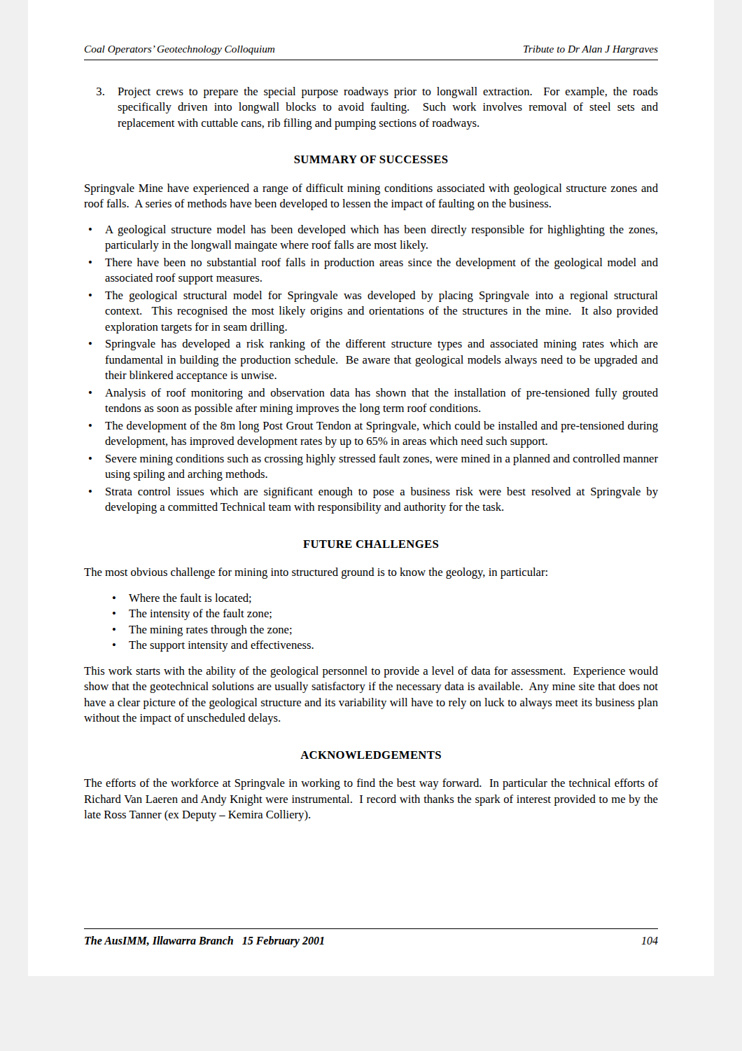Coal Operators’ Geotechnology Colloquium Tribute to Dr Alan J Hargraves
Project crews to prepare the special purpose roadways prior to longwall extraction. For example, the roads specifically driven into longwall blocks to avoid faulting. Such work involves removal of steel sets and replacement with cuttable cans, rib filling and pumping sections of roadways.
SUMMARY OF SUCCESSES
Springvale Mine have experienced a range of difficult mining conditions associated with geological structure zones and roof falls. A series of methods have been developed to lessen the impact of faulting on the business.
A geological structure model has been developed which has been directly responsible for highlighting the zones, particularly in the longwall maingate where roof falls are most likely.
There have been no substantial roof falls in production areas since the development of the geological model and associated roof support measures.
The geological structural model for Springvale was developed by placing Springvale into a regional structural context. This recognised the most likely origins and orientations of the structures in the mine. It also provided exploration targets for in seam drilling.
Springvale has developed a risk ranking of the different structure types and associated mining rates which are fundamental in building the production schedule. Be aware that geological models always need to be upgraded and their blinkered acceptance is unwise.
Analysis of roof monitoring and observation data has shown that the installation of pre-tensioned fully grouted tendons as soon as possible after mining improves the long term roof conditions.
The development of the 8m long Post Grout Tendon at Springvale, which could be installed and pre-tensioned during development, has improved development rates by up to 65% in areas which need such support.
Severe mining conditions such as crossing highly stressed fault zones, were mined in a planned and controlled manner using spiling and arching methods.
Strata control issues which are significant enough to pose a business risk were best resolved at Springvale by developing a committed Technical team with responsibility and authority for the task.
FUTURE CHALLENGES
The most obvious challenge for mining into structured ground is to know the geology, in particular:
Where the fault is located;
The intensity of the fault zone;
The mining rates through the zone;
The support intensity and effectiveness.
This work starts with the ability of the geological personnel to provide a level of data for assessment. Experience would show that the geotechnical solutions are usually satisfactory if the necessary data is available. Any mine site that does not have a clear picture of the geological structure and its variability will have to rely on luck to always meet its business plan without the impact of unscheduled delays.
ACKNOWLEDGEMENTS
The efforts of the workforce at Springvale in working to find the best way forward. In particular the technical efforts of Richard Van Laeren and Andy Knight were instrumental. I record with thanks the spark of interest provided to me by the late Ross Tanner (ex Deputy – Kemira Colliery).
The AusIMM, Illawarra Branch 15 February 2001 104